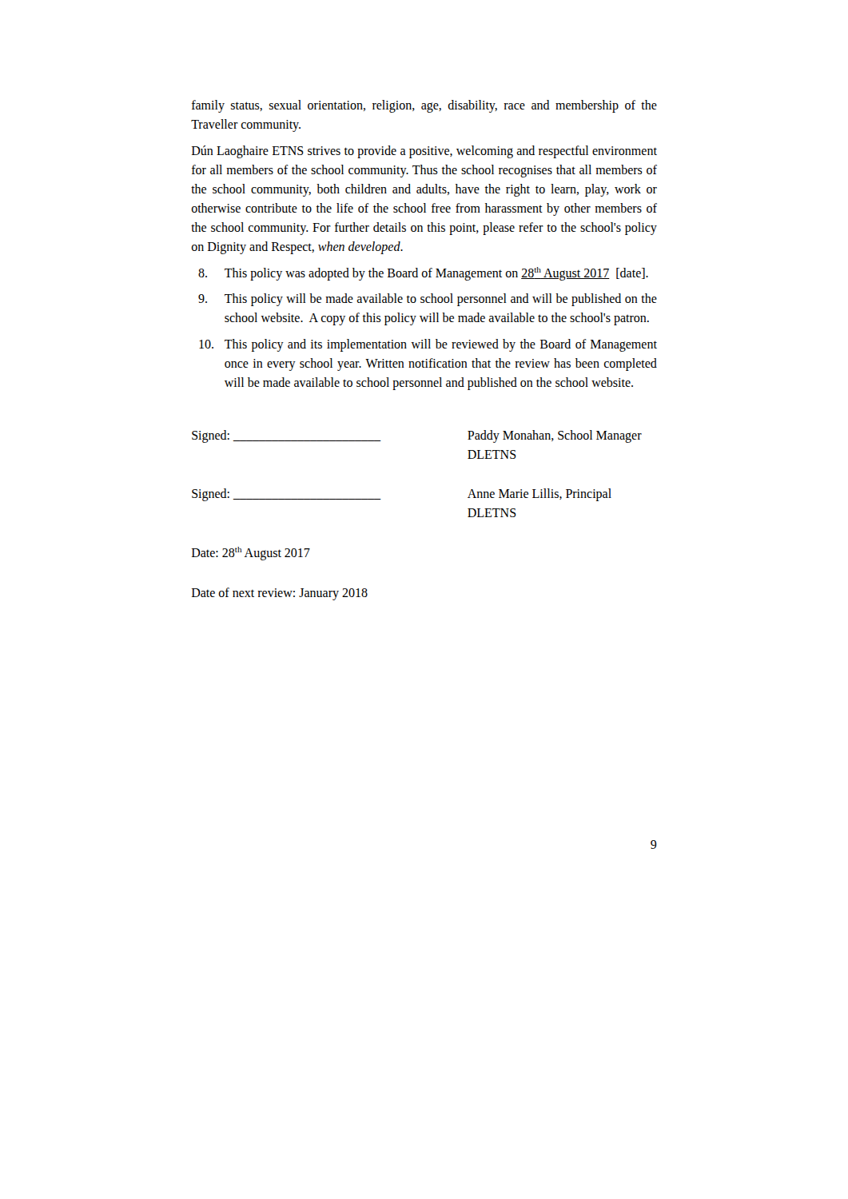family status, sexual orientation, religion, age, disability, race and membership of the Traveller community.
Dún Laoghaire ETNS strives to provide a positive, welcoming and respectful environment for all members of the school community. Thus the school recognises that all members of the school community, both children and adults, have the right to learn, play, work or otherwise contribute to the life of the school free from harassment by other members of the school community. For further details on this point, please refer to the school's policy on Dignity and Respect, when developed.
8. This policy was adopted by the Board of Management on 28th August 2017 [date].
9. This policy will be made available to school personnel and will be published on the school website. A copy of this policy will be made available to the school's patron.
10. This policy and its implementation will be reviewed by the Board of Management once in every school year. Written notification that the review has been completed will be made available to school personnel and published on the school website.
Signed: _______________________ Paddy Monahan, School Manager DLETNS
Signed: _______________________ Anne Marie Lillis, Principal DLETNS
Date: 28th August 2017
Date of next review: January 2018
9